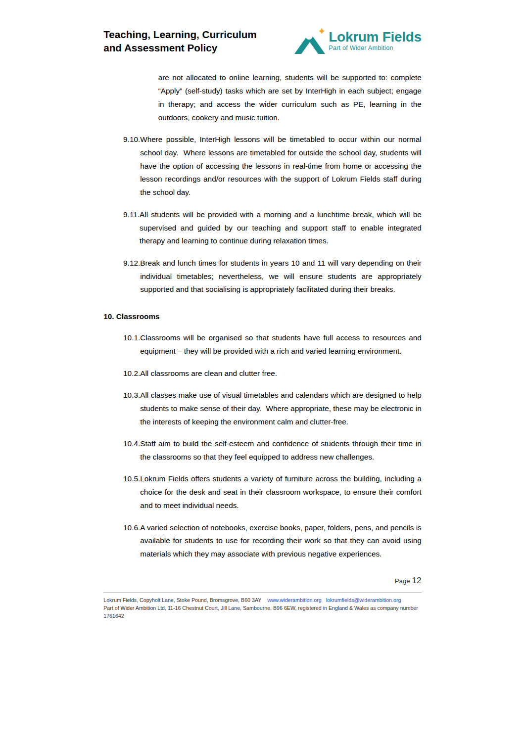Teaching, Learning, Curriculum
and Assessment Policy
✦
Lokrum Fields
Part of Wider Ambition
are not allocated to online learning, students will be supported to: complete “Apply” (self-study) tasks which are set by InterHigh in each subject; engage in therapy; and access the wider curriculum such as PE, learning in the outdoors, cookery and music tuition.
9.10. Where possible, InterHigh lessons will be timetabled to occur within our normal school day. Where lessons are timetabled for outside the school day, students will have the option of accessing the lessons in real-time from home or accessing the lesson recordings and/or resources with the support of Lokrum Fields staff during the school day.
9.11. All students will be provided with a morning and a lunchtime break, which will be supervised and guided by our teaching and support staff to enable integrated therapy and learning to continue during relaxation times.
9.12. Break and lunch times for students in years 10 and 11 will vary depending on their individual timetables; nevertheless, we will ensure students are appropriately supported and that socialising is appropriately facilitated during their breaks.
10. Classrooms
10.1. Classrooms will be organised so that students have full access to resources and equipment – they will be provided with a rich and varied learning environment.
10.2. All classrooms are clean and clutter free.
10.3. All classes make use of visual timetables and calendars which are designed to help students to make sense of their day. Where appropriate, these may be electronic in the interests of keeping the environment calm and clutter-free.
10.4. Staff aim to build the self-esteem and confidence of students through their time in the classrooms so that they feel equipped to address new challenges.
10.5. Lokrum Fields offers students a variety of furniture across the building, including a choice for the desk and seat in their classroom workspace, to ensure their comfort and to meet individual needs.
10.6. A varied selection of notebooks, exercise books, paper, folders, pens, and pencils is available for students to use for recording their work so that they can avoid using materials which they may associate with previous negative experiences.
Page 12
Lokrum Fields, Copyholt Lane, Stoke Pound, Bromsgrove, B60 3AY www.widerambition.org lokrumfields@widerambition.org Part of Wider Ambition Ltd, 11-16 Chestnut Court, Jill Lane, Sambourne, B96 6EW, registered in England & Wales as company number 1761642